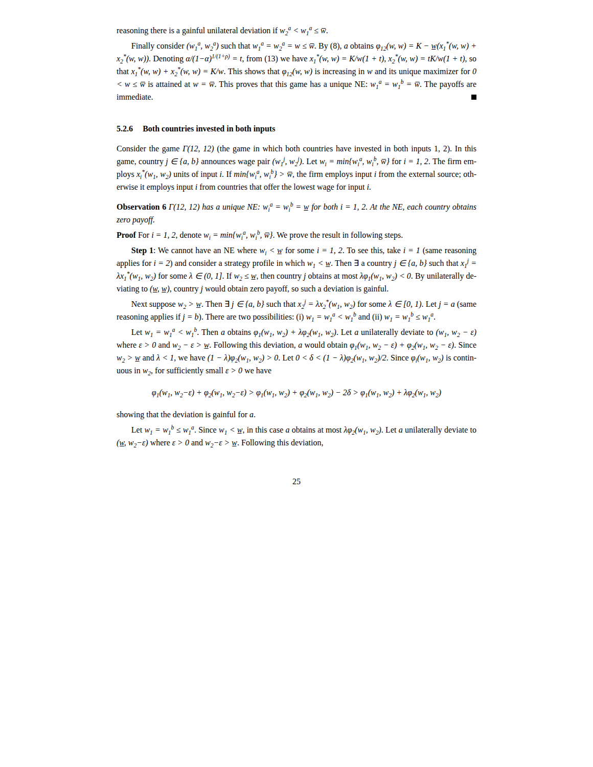reasoning there is a gainful unilateral deviation if w2a < w1a ≤ w̅.
Finally consider (w1a, w2a) such that w1a = w2a = w ≤ w̅. By (8), a obtains φ12(w, w) = K − w̲(x1*(w, w) + x2*(w, w)). Denoting α/(1−α)1/(1+ρ) = t, from (13) we have x1*(w, w) = K/w(1 + t), x2*(w, w) = tK/w(1 + t), so that x1*(w, w) + x2*(w, w) = K/w. This shows that φ12(w, w) is increasing in w and its unique maximizer for 0 < w ≤ w̅ is attained at w = w̅. This proves that this game has a unique NE: w1a = w1b = w̅. The payoffs are immediate.
5.2.6 Both countries invested in both inputs
Consider the game Γ(12, 12) (the game in which both countries have invested in both inputs 1, 2). In this game, country j ∈ {a, b} announces wage pair (w1j, w2j). Let wi = min{wia, wib, w̅} for i = 1, 2. The firm employs xi*(w1, w2) units of input i. If min{wia, wib} > w̅, the firm employs input i from the external source; otherwise it employs input i from countries that offer the lowest wage for input i.
Observation 6 Γ(12, 12) has a unique NE: wia = wib = w̲ for both i = 1, 2. At the NE, each country obtains zero payoff.
Proof For i = 1, 2, denote wi = min{wia, wib, w̅}. We prove the result in following steps.
Step 1: We cannot have an NE where wi < w̲ for some i = 1, 2. To see this, take i = 1 (same reasoning applies for i = 2) and consider a strategy profile in which w1 < w̲. Then ∃ a country j ∈ {a, b} such that x1j = λx1*(w1, w2) for some λ ∈ (0, 1]. If w2 ≤ w̲, then country j obtains at most λφ1(w1, w2) < 0. By unilaterally deviating to (w̲, w̲), country j would obtain zero payoff, so such a deviation is gainful.
Next suppose w2 > w̲. Then ∃ j ∈ {a, b} such that x2j = λx2*(w1, w2) for some λ ∈ [0, 1). Let j = a (same reasoning applies if j = b). There are two possibilities: (i) w1 = w1a < w1b and (ii) w1 = w1b ≤ w1a.
Let w1 = w1a < w1b. Then a obtains φ1(w1, w2) + λφ2(w1, w2). Let a unilaterally deviate to (w1, w2 − ε) where ε > 0 and w2 − ε > w̲. Following this deviation, a would obtain φ1(w1, w2 − ε) + φ2(w1, w2 − ε). Since w2 > w̲ and λ < 1, we have (1 − λ)φ2(w1, w2) > 0. Let 0 < δ < (1 − λ)φ2(w1, w2)/2. Since φi(w1, w2) is continuous in w2, for sufficiently small ε > 0 we have
φ1(w1, w2−ε) + φ2(w1, w2−ε) > φ1(w1, w2) + φ2(w1, w2) − 2δ > φ1(w1, w2) + λφ2(w1, w2)
showing that the deviation is gainful for a.
Let w1 = w1b ≤ w1a. Since w1 < w̲, in this case a obtains at most λφ2(w1, w2). Let a unilaterally deviate to (w̲, w2−ε) where ε > 0 and w2−ε > w̲. Following this deviation,
25